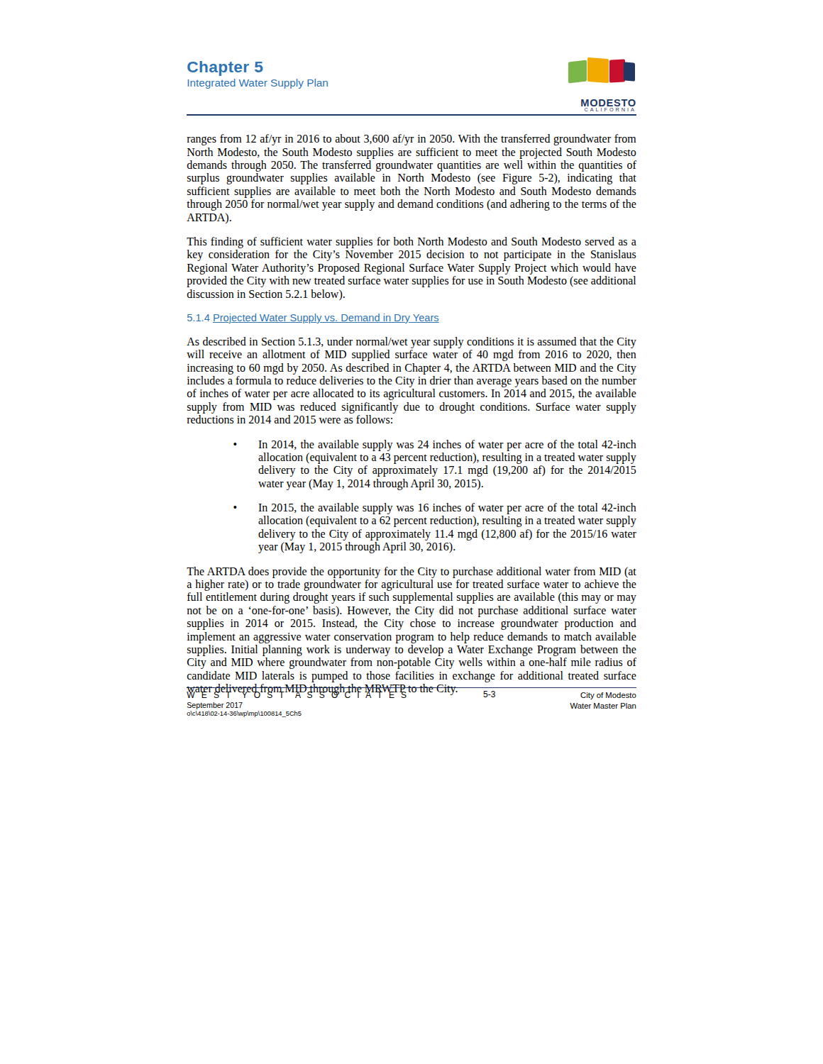Chapter 5
Integrated Water Supply Plan
MODESTO
CALIFORNIA
ranges from 12 af/yr in 2016 to about 3,600 af/yr in 2050. With the transferred groundwater from North Modesto, the South Modesto supplies are sufficient to meet the projected South Modesto demands through 2050. The transferred groundwater quantities are well within the quantities of surplus groundwater supplies available in North Modesto (see Figure 5-2), indicating that sufficient supplies are available to meet both the North Modesto and South Modesto demands through 2050 for normal/wet year supply and demand conditions (and adhering to the terms of the ARTDA).
This finding of sufficient water supplies for both North Modesto and South Modesto served as a key consideration for the City’s November 2015 decision to not participate in the Stanislaus Regional Water Authority’s Proposed Regional Surface Water Supply Project which would have provided the City with new treated surface water supplies for use in South Modesto (see additional discussion in Section 5.2.1 below).
5.1.4 Projected Water Supply vs. Demand in Dry Years
As described in Section 5.1.3, under normal/wet year supply conditions it is assumed that the City will receive an allotment of MID supplied surface water of 40 mgd from 2016 to 2020, then increasing to 60 mgd by 2050. As described in Chapter 4, the ARTDA between MID and the City includes a formula to reduce deliveries to the City in drier than average years based on the number of inches of water per acre allocated to its agricultural customers. In 2014 and 2015, the available supply from MID was reduced significantly due to drought conditions. Surface water supply reductions in 2014 and 2015 were as follows:
In 2014, the available supply was 24 inches of water per acre of the total 42-inch allocation (equivalent to a 43 percent reduction), resulting in a treated water supply delivery to the City of approximately 17.1 mgd (19,200 af) for the 2014/2015 water year (May 1, 2014 through April 30, 2015).
In 2015, the available supply was 16 inches of water per acre of the total 42-inch allocation (equivalent to a 62 percent reduction), resulting in a treated water supply delivery to the City of approximately 11.4 mgd (12,800 af) for the 2015/16 water year (May 1, 2015 through April 30, 2016).
The ARTDA does provide the opportunity for the City to purchase additional water from MID (at a higher rate) or to trade groundwater for agricultural use for treated surface water to achieve the full entitlement during drought years if such supplemental supplies are available (this may or may not be on a ‘one-for-one’ basis). However, the City did not purchase additional surface water supplies in 2014 or 2015. Instead, the City chose to increase groundwater production and implement an aggressive water conservation program to help reduce demands to match available supplies. Initial planning work is underway to develop a Water Exchange Program between the City and MID where groundwater from non-potable City wells within a one-half mile radius of candidate MID laterals is pumped to those facilities in exchange for additional treated surface water delivered from MID through the MRWTP to the City.
W E S T Y O S T A S S O C I A T E S
September 2017
o\c\418\02-14-36\wp\mp\100814_5Ch5
5-3
City of Modesto
Water Master Plan